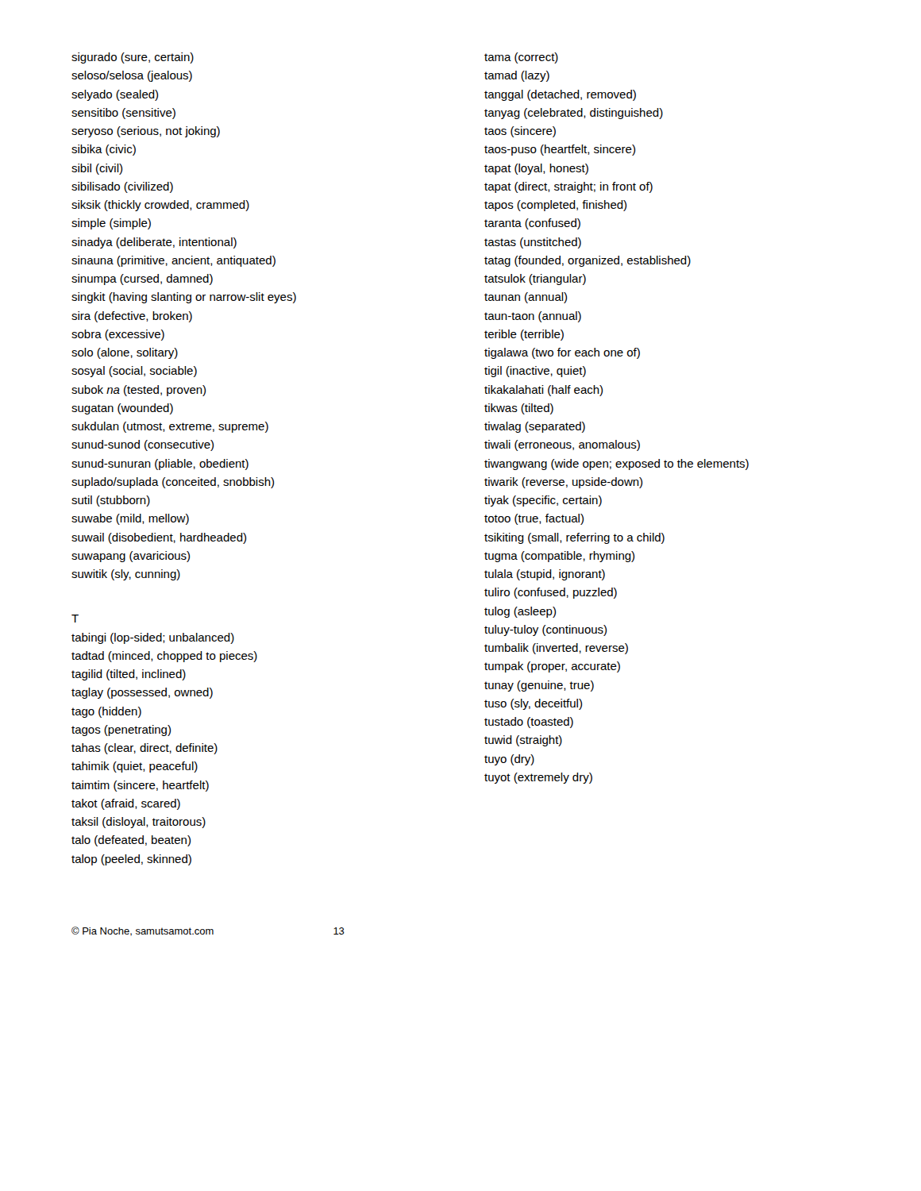sigurado (sure, certain)
seloso/selosa (jealous)
selyado (sealed)
sensitibo (sensitive)
seryoso (serious, not joking)
sibika (civic)
sibil (civil)
sibilisado (civilized)
siksik (thickly crowded, crammed)
simple (simple)
sinadya (deliberate, intentional)
sinauna (primitive, ancient, antiquated)
sinumpa (cursed, damned)
singkit (having slanting or narrow-slit eyes)
sira (defective, broken)
sobra (excessive)
solo (alone, solitary)
sosyal (social, sociable)
subok na (tested, proven)
sugatan (wounded)
sukdulan (utmost, extreme, supreme)
sunud-sunod (consecutive)
sunud-sunuran (pliable, obedient)
suplado/suplada (conceited, snobbish)
sutil (stubborn)
suwabe (mild, mellow)
suwail (disobedient, hardheaded)
suwapang (avaricious)
suwitik (sly, cunning)
T
tabingi (lop-sided; unbalanced)
tadtad (minced, chopped to pieces)
tagilid (tilted, inclined)
taglay (possessed, owned)
tago (hidden)
tagos (penetrating)
tahas (clear, direct, definite)
tahimik (quiet, peaceful)
taimtim (sincere, heartfelt)
takot (afraid, scared)
taksil (disloyal, traitorous)
talo (defeated, beaten)
talop (peeled, skinned)
tama (correct)
tamad (lazy)
tanggal (detached, removed)
tanyag (celebrated, distinguished)
taos (sincere)
taos-puso (heartfelt, sincere)
tapat (loyal, honest)
tapat (direct, straight; in front of)
tapos (completed, finished)
taranta (confused)
tastas (unstitched)
tatag (founded, organized, established)
tatsulok (triangular)
taunan (annual)
taun-taon (annual)
terible (terrible)
tigalawa (two for each one of)
tigil (inactive, quiet)
tikakalahati (half each)
tikwas (tilted)
tiwalag (separated)
tiwali (erroneous, anomalous)
tiwangwang (wide open; exposed to the elements)
tiwarik (reverse, upside-down)
tiyak (specific, certain)
totoo (true, factual)
tsikiting (small, referring to a child)
tugma (compatible, rhyming)
tulala (stupid, ignorant)
tuliro (confused, puzzled)
tulog (asleep)
tuluy-tuloy (continuous)
tumbalik (inverted, reverse)
tumpak (proper, accurate)
tunay (genuine, true)
tuso (sly, deceitful)
tustado (toasted)
tuwid (straight)
tuyo (dry)
tuyot (extremely dry)
© Pia Noche, samutsamot.com 13